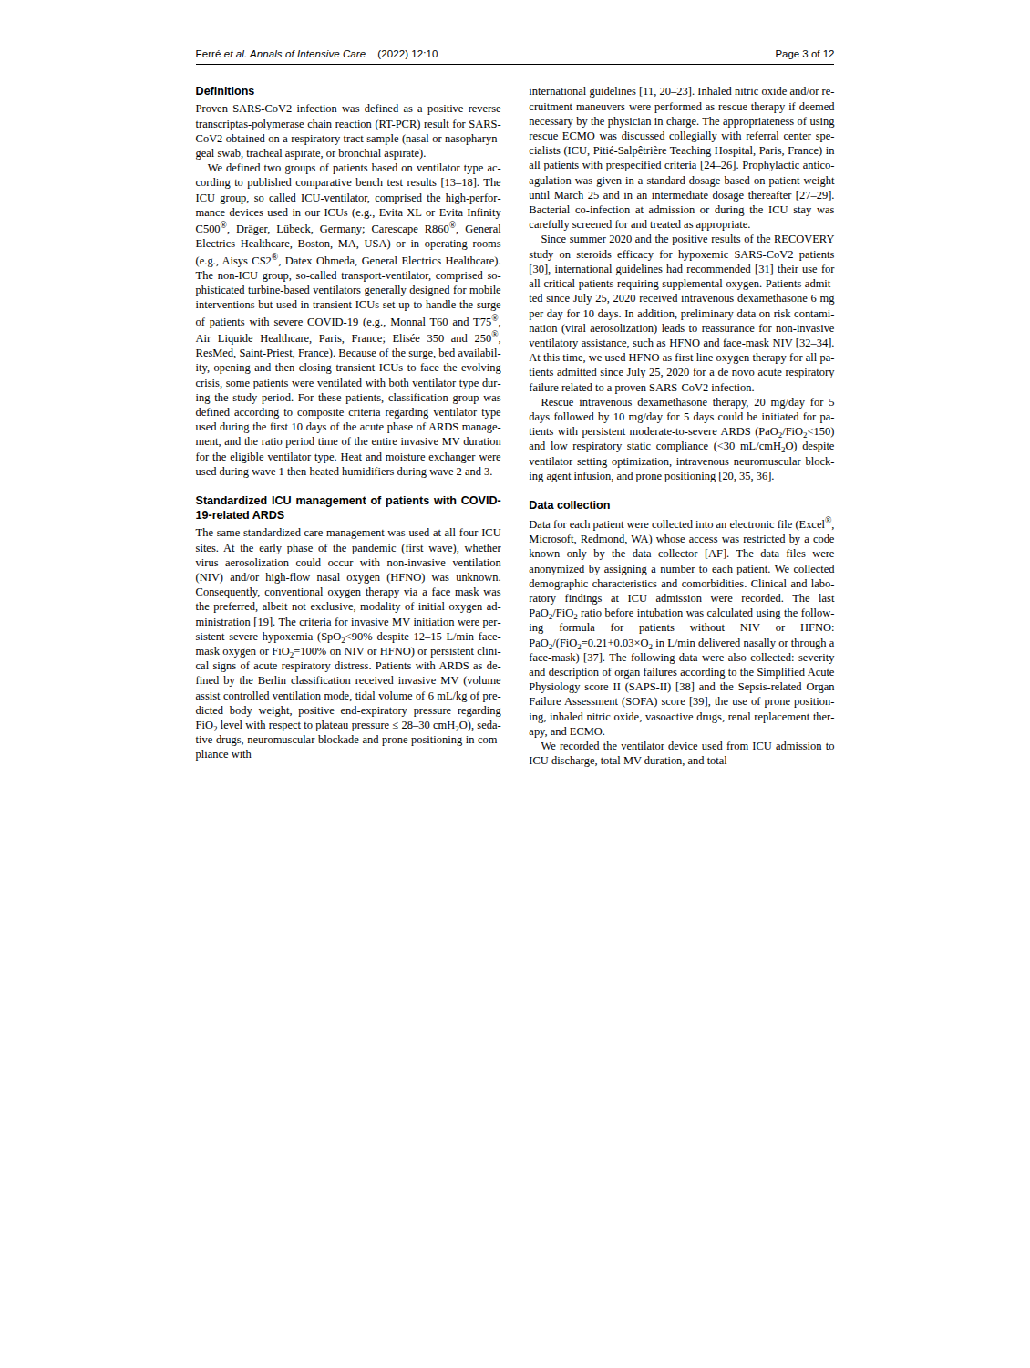Ferré et al. Annals of Intensive Care (2022) 12:10
Page 3 of 12
Definitions
Proven SARS-CoV2 infection was defined as a positive reverse transcriptas-polymerase chain reaction (RT-PCR) result for SARS-CoV2 obtained on a respiratory tract sample (nasal or nasopharyngeal swab, tracheal aspirate, or bronchial aspirate).
We defined two groups of patients based on ventilator type according to published comparative bench test results [13–18]. The ICU group, so called ICU-ventilator, comprised the high-performance devices used in our ICUs (e.g., Evita XL or Evita Infinity C500®, Dräger, Lübeck, Germany; Carescape R860®, General Electrics Healthcare, Boston, MA, USA) or in operating rooms (e.g., Aisys CS2®, Datex Ohmeda, General Electrics Healthcare). The non-ICU group, so-called transport-ventilator, comprised sophisticated turbine-based ventilators generally designed for mobile interventions but used in transient ICUs set up to handle the surge of patients with severe COVID-19 (e.g., Monnal T60 and T75®, Air Liquide Healthcare, Paris, France; Elisée 350 and 250®, ResMed, Saint-Priest, France). Because of the surge, bed availability, opening and then closing transient ICUs to face the evolving crisis, some patients were ventilated with both ventilator type during the study period. For these patients, classification group was defined according to composite criteria regarding ventilator type used during the first 10 days of the acute phase of ARDS management, and the ratio period time of the entire invasive MV duration for the eligible ventilator type. Heat and moisture exchanger were used during wave 1 then heated humidifiers during wave 2 and 3.
Standardized ICU management of patients with COVID-19-related ARDS
The same standardized care management was used at all four ICU sites. At the early phase of the pandemic (first wave), whether virus aerosolization could occur with non-invasive ventilation (NIV) and/or high-flow nasal oxygen (HFNO) was unknown. Consequently, conventional oxygen therapy via a face mask was the preferred, albeit not exclusive, modality of initial oxygen administration [19]. The criteria for invasive MV initiation were persistent severe hypoxemia (SpO2<90% despite 12–15 L/min face-mask oxygen or FiO2=100% on NIV or HFNO) or persistent clinical signs of acute respiratory distress. Patients with ARDS as defined by the Berlin classification received invasive MV (volume assist controlled ventilation mode, tidal volume of 6 mL/kg of predicted body weight, positive end-expiratory pressure regarding FiO2 level with respect to plateau pressure ≤ 28–30 cmH2O), sedative drugs, neuromuscular blockade and prone positioning in compliance with
international guidelines [11, 20–23]. Inhaled nitric oxide and/or recruitment maneuvers were performed as rescue therapy if deemed necessary by the physician in charge. The appropriateness of using rescue ECMO was discussed collegially with referral center specialists (ICU, Pitié-Salpêtrière Teaching Hospital, Paris, France) in all patients with prespecified criteria [24–26]. Prophylactic anticoagulation was given in a standard dosage based on patient weight until March 25 and in an intermediate dosage thereafter [27–29]. Bacterial co-infection at admission or during the ICU stay was carefully screened for and treated as appropriate.
Since summer 2020 and the positive results of the RECOVERY study on steroids efficacy for hypoxemic SARS-CoV2 patients [30], international guidelines had recommended [31] their use for all critical patients requiring supplemental oxygen. Patients admitted since July 25, 2020 received intravenous dexamethasone 6 mg per day for 10 days. In addition, preliminary data on risk contamination (viral aerosolization) leads to reassurance for non-invasive ventilatory assistance, such as HFNO and face-mask NIV [32–34]. At this time, we used HFNO as first line oxygen therapy for all patients admitted since July 25, 2020 for a de novo acute respiratory failure related to a proven SARS-CoV2 infection.
Rescue intravenous dexamethasone therapy, 20 mg/day for 5 days followed by 10 mg/day for 5 days could be initiated for patients with persistent moderate-to-severe ARDS (PaO2/FiO2<150) and low respiratory static compliance (<30 mL/cmH2O) despite ventilator setting optimization, intravenous neuromuscular blocking agent infusion, and prone positioning [20, 35, 36].
Data collection
Data for each patient were collected into an electronic file (Excel®, Microsoft, Redmond, WA) whose access was restricted by a code known only by the data collector [AF]. The data files were anonymized by assigning a number to each patient. We collected demographic characteristics and comorbidities. Clinical and laboratory findings at ICU admission were recorded. The last PaO2/FiO2 ratio before intubation was calculated using the following formula for patients without NIV or HFNO: PaO2/(FiO2=0.21+0.03×O2 in L/min delivered nasally or through a face-mask) [37]. The following data were also collected: severity and description of organ failures according to the Simplified Acute Physiology score II (SAPS-II) [38] and the Sepsis-related Organ Failure Assessment (SOFA) score [39], the use of prone positioning, inhaled nitric oxide, vasoactive drugs, renal replacement therapy, and ECMO.
We recorded the ventilator device used from ICU admission to ICU discharge, total MV duration, and total